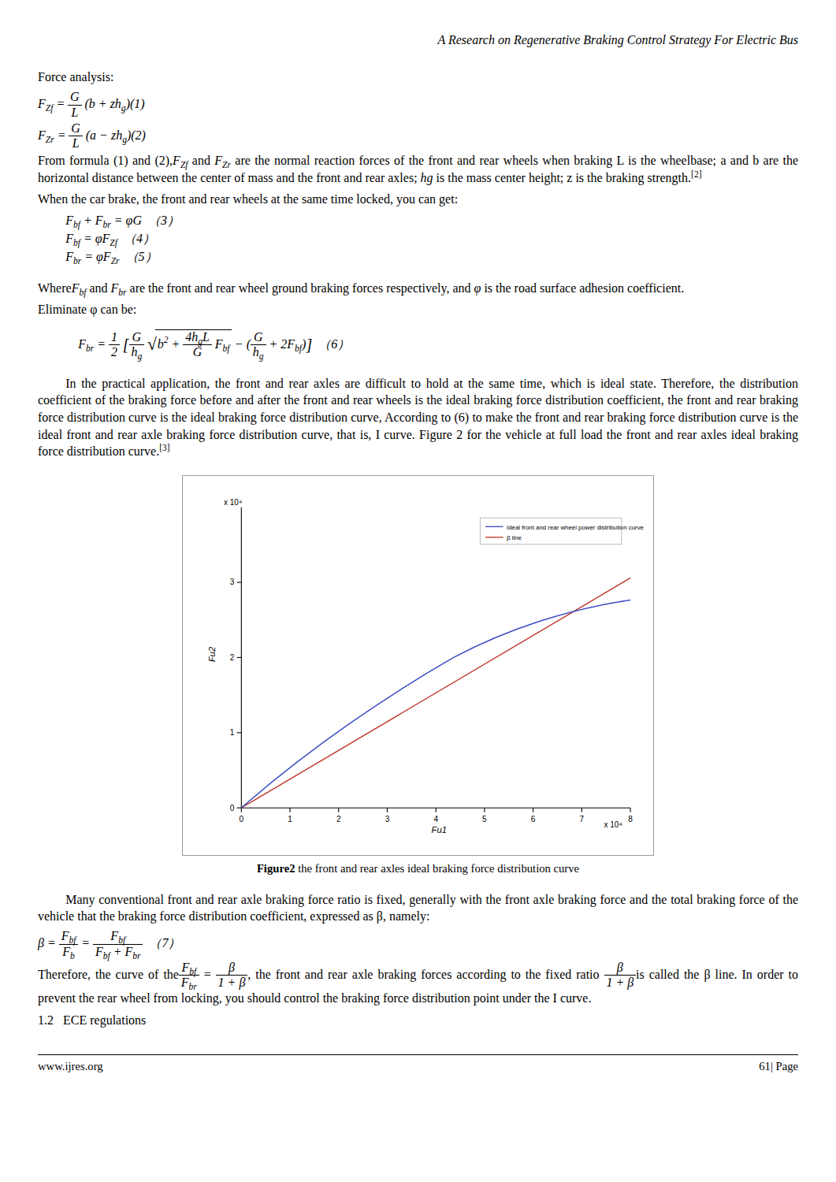A Research on Regenerative Braking Control Strategy For Electric Bus
Force analysis:
FZf = GL (b + zhg)(1)
FZr = GL (a − zhg)(2)
From formula (1) and (2),FZf and FZr are the normal reaction forces of the front and rear wheels when braking L is the wheelbase; a and b are the horizontal distance between the center of mass and the front and rear axles; hg is the mass center height; z is the braking strength.[2]
When the car brake, the front and rear wheels at the same time locked, you can get:
Fbf + Fbr = φG （3）
Fbf = φFZf （4）
Fbr = φFZr （5）
WhereFbf and Fbr are the front and rear wheel ground braking forces respectively, and φ is the road surface adhesion coefficient.
Eliminate φ can be:
Fbr = 12 [Ghg √b2 + 4hgL G Fbf − (Ghg + 2Fbf)] （6）
In the practical application, the front and rear axles are difficult to hold at the same time, which is ideal state. Therefore, the distribution coefficient of the braking force before and after the front and rear wheels is the ideal braking force distribution coefficient, the front and rear braking force distribution curve is the ideal braking force distribution curve, According to (6) to make the front and rear braking force distribution curve is the ideal front and rear axle braking force distribution curve, that is, I curve. Figure 2 for the vehicle at full load the front and rear axles ideal braking force distribution curve.[3]
x 10⁴ x 10⁴ Fu1 Fu2 0 1 2 3 4 5 6 7 8 0 1 2 3 Ideal front and rear wheel power distribution curve β line
Figure2 the front and rear axles ideal braking force distribution curve
Many conventional front and rear axle braking force ratio is fixed, generally with the front axle braking force and the total braking force of the vehicle that the braking force distribution coefficient, expressed as β, namely:
β = Fbf Fb = Fbf Fbf + Fbr （7）
Therefore, the curve of theFbf Fbr = β 1 + β, the front and rear axle braking forces according to the fixed ratio β 1 + βis called the β line. In order to prevent the rear wheel from locking, you should control the braking force distribution point under the I curve.
1.2 ECE regulations
www.ijres.org 61| Page